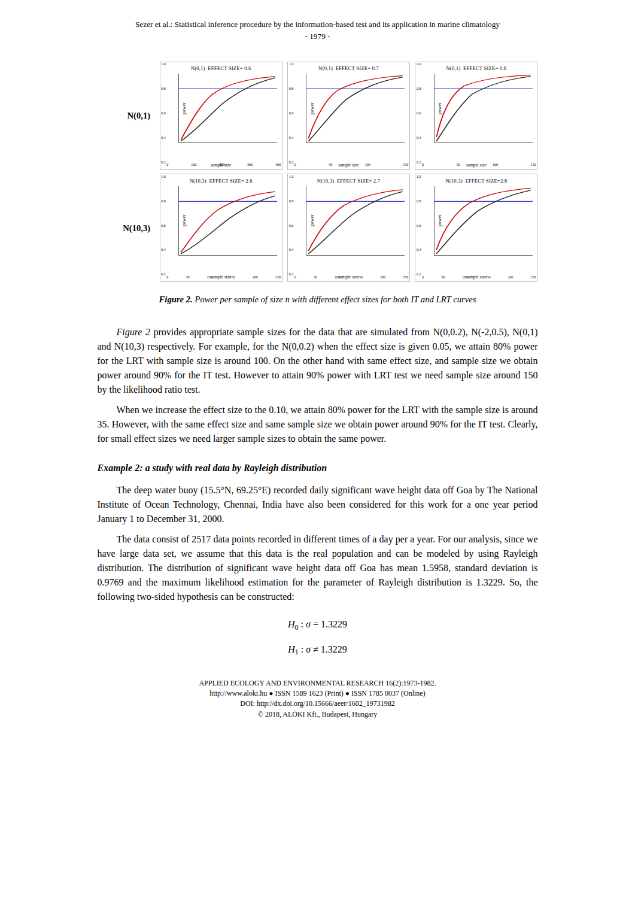Sezer et al.: Statistical inference procedure by the information-based test and its application in marine climatology - 1979 -
N(0,1)
N(0,1) EFFECT SIZE= 0.6
1.00.80.60.40.2
power
0100200300400
sample size
N(0,1) EFFECT SIZE= 0.7
1.00.80.60.40.2
power
050100150
sample size
N(0,1) EFFECT SIZE= 0.8
1.00.80.60.40.2
power
050100150
sample size
N(10,3)
N(10,3) EFFECT SIZE= 2.6
1.00.80.60.40.2
power
050100150200250
sample size
N(10,3) EFFECT SIZE= 2.7
1.00.80.60.40.2
power
050100150200250
sample size
N(10,3) EFFECT SIZE=2.8
1.00.80.60.40.2
power
050100150200250
sample size
Figure 2. Power per sample of size n with different effect sizes for both IT and LRT curves
Figure 2 provides appropriate sample sizes for the data that are simulated from N(0,0.2), N(-2,0.5), N(0,1) and N(10,3) respectively. For example, for the N(0,0.2) when the effect size is given 0.05, we attain 80% power for the LRT with sample size is around 100. On the other hand with same effect size, and sample size we obtain power around 90% for the IT test. However to attain 90% power with LRT test we need sample size around 150 by the likelihood ratio test.
When we increase the effect size to the 0.10, we attain 80% power for the LRT with the sample size is around 35. However, with the same effect size and same sample size we obtain power around 90% for the IT test. Clearly, for small effect sizes we need larger sample sizes to obtain the same power.
Example 2: a study with real data by Rayleigh distribution
The deep water buoy (15.5°N, 69.25°E) recorded daily significant wave height data off Goa by The National Institute of Ocean Technology, Chennai, India have also been considered for this work for a one year period January 1 to December 31, 2000.
The data consist of 2517 data points recorded in different times of a day per a year. For our analysis, since we have large data set, we assume that this data is the real population and can be modeled by using Rayleigh distribution. The distribution of significant wave height data off Goa has mean 1.5958, standard deviation is 0.9769 and the maximum likelihood estimation for the parameter of Rayleigh distribution is 1.3229. So, the following two-sided hypothesis can be constructed:
H0 : σ = 1.3229
H1 : σ ≠ 1.3229
APPLIED ECOLOGY AND ENVIRONMENTAL RESEARCH 16(2):1973-1982.
http://www.aloki.hu ● ISSN 1589 1623 (Print) ● ISSN 1785 0037 (Online)
DOI: http://dx.doi.org/10.15666/aeer/1602_19731982
© 2018, ALÖKI Kft., Budapest, Hungary